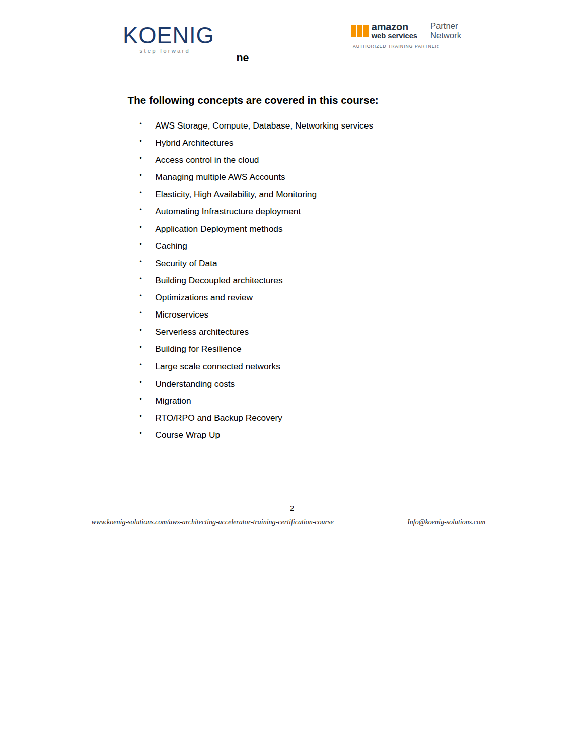KO ENIG
step forward
amazon
web services
Partner
Network
AUTHORIZED TRAINING PARTNER
ne
The following concepts are covered in this course:
AWS Storage, Compute, Database, Networking services
Hybrid Architectures
Access control in the cloud
Managing multiple AWS Accounts
Elasticity, High Availability, and Monitoring
Automating Infrastructure deployment
Application Deployment methods
Caching
Security of Data
Building Decoupled architectures
Optimizations and review
Microservices
Serverless architectures
Building for Resilience
Large scale connected networks
Understanding costs
Migration
RTO/RPO and Backup Recovery
Course Wrap Up
2
www.koenig-solutions.com/aws-architecting-accelerator-training-certification-course
Info@koenig-solutions.com